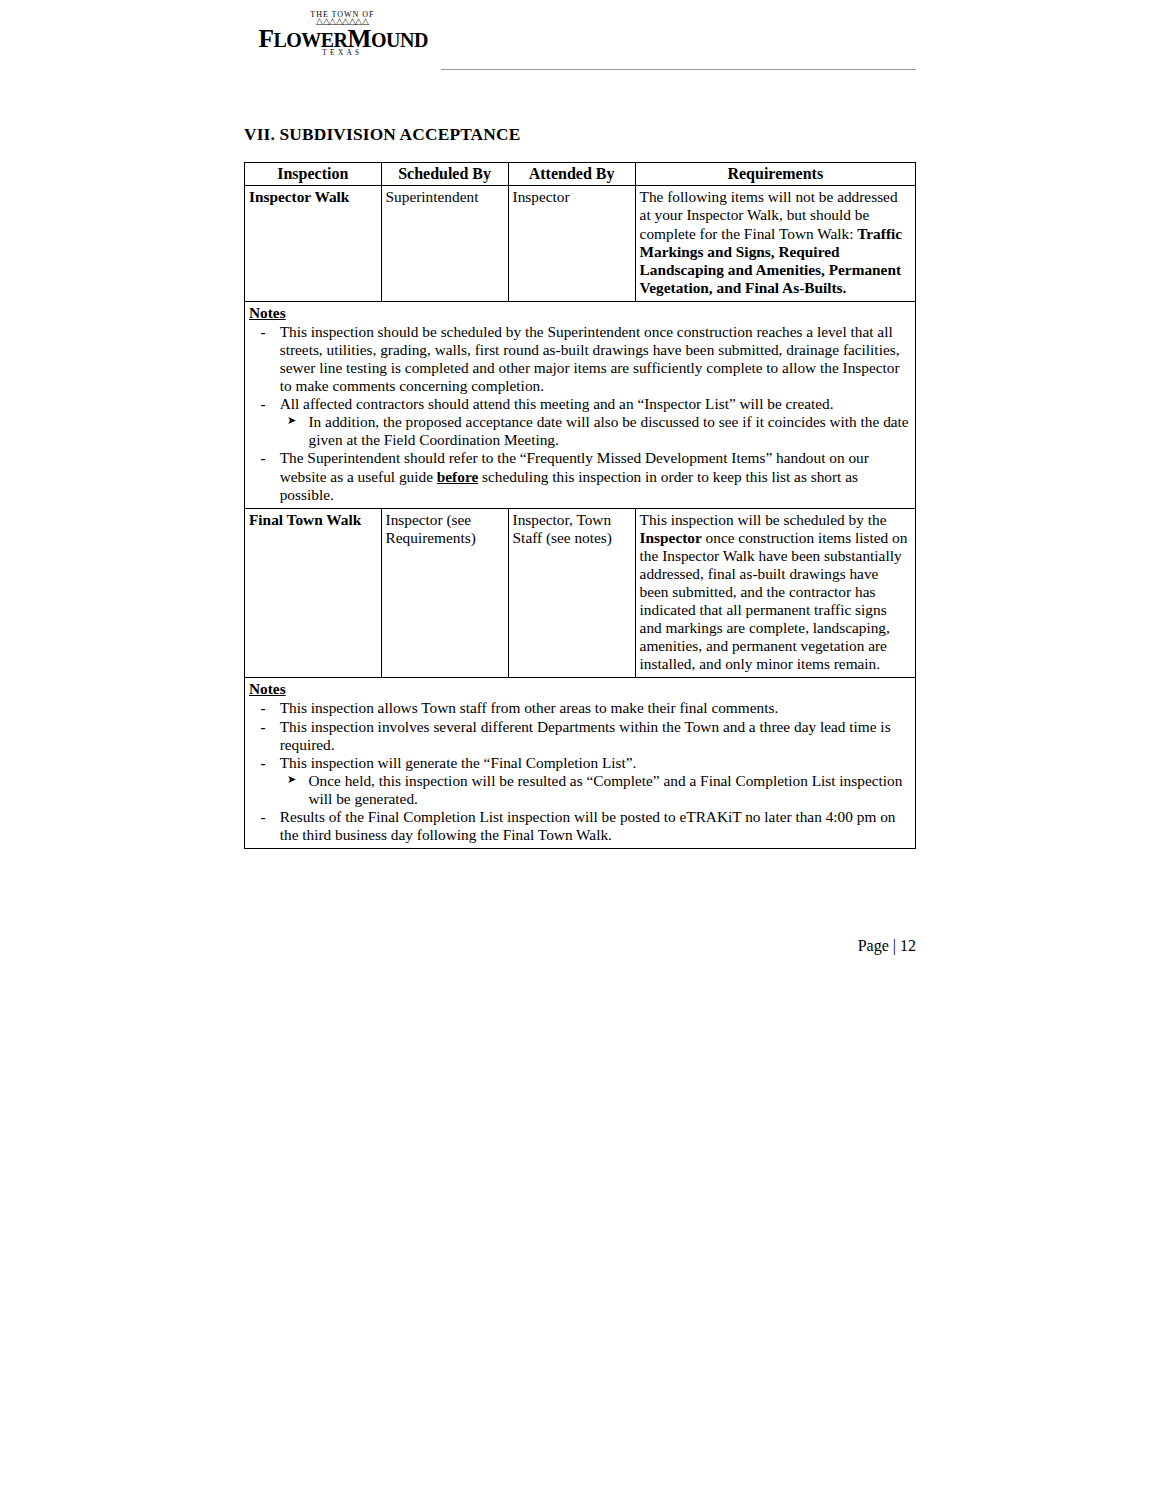THE TOWN OF
△△△△△△△△
FLOWERMOUND
TEXAS
VII. SUBDIVISION ACCEPTANCE
| Inspection | Scheduled By | Attended By | Requirements |
| --- | --- | --- | --- |
| Inspector Walk | Superintendent | Inspector | The following items will not be addressed at your Inspector Walk, but should be complete for the Final Town Walk: Traffic Markings and Signs, Required Landscaping and Amenities, Permanent Vegetation, and Final As-Builts. |
| Notes This inspection should be scheduled by the Superintendent once construction reaches a level that all streets, utilities, grading, walls, first round as-built drawings have been submitted, drainage facilities, sewer line testing is completed and other major items are sufficiently complete to allow the Inspector to make comments concerning completion. All affected contractors should attend this meeting and an “Inspector List” will be created. In addition, the proposed acceptance date will also be discussed to see if it coincides with the date given at the Field Coordination Meeting. The Superintendent should refer to the “Frequently Missed Development Items” handout on our website as a useful guide before scheduling this inspection in order to keep this list as short as possible. |
| Final Town Walk | Inspector (see Requirements) | Inspector, Town Staff (see notes) | This inspection will be scheduled by the Inspector once construction items listed on the Inspector Walk have been substantially addressed, final as-built drawings have been submitted, and the contractor has indicated that all permanent traffic signs and markings are complete, landscaping, amenities, and permanent vegetation are installed, and only minor items remain. |
| Notes This inspection allows Town staff from other areas to make their final comments. This inspection involves several different Departments within the Town and a three day lead time is required. This inspection will generate the “Final Completion List”. Once held, this inspection will be resulted as “Complete” and a Final Completion List inspection will be generated. Results of the Final Completion List inspection will be posted to eTRAKiT no later than 4:00 pm on the third business day following the Final Town Walk. |
Page | 12